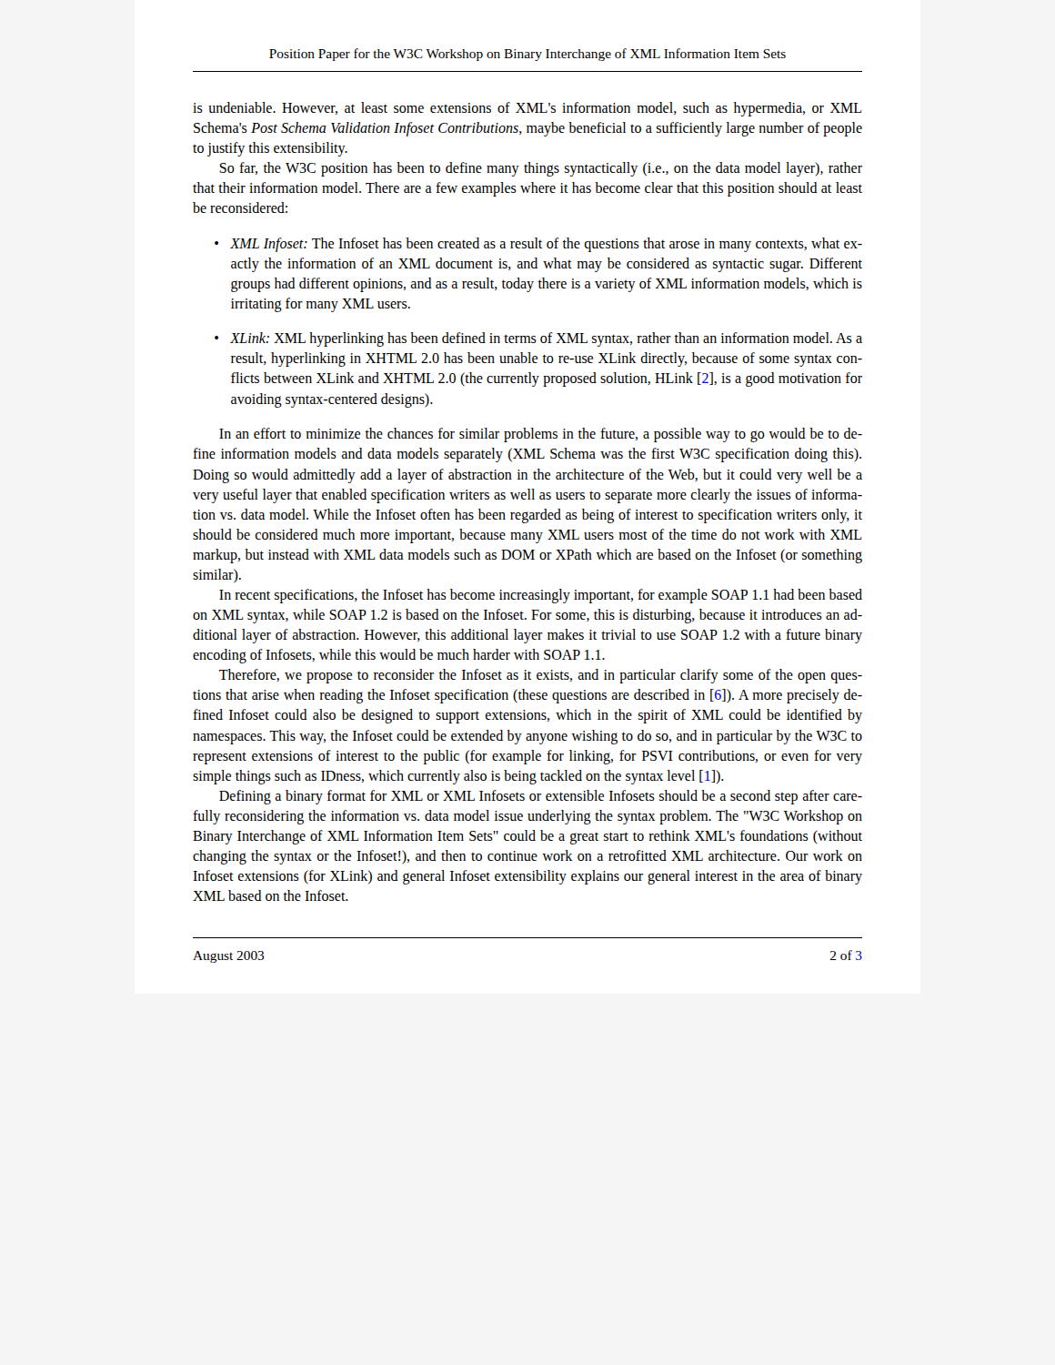Position Paper for the W3C Workshop on Binary Interchange of XML Information Item Sets
is undeniable. However, at least some extensions of XML's information model, such as hypermedia, or XML Schema's Post Schema Validation Infoset Contributions, maybe beneficial to a sufficiently large number of people to justify this extensibility.
So far, the W3C position has been to define many things syntactically (i.e., on the data model layer), rather that their information model. There are a few examples where it has become clear that this position should at least be reconsidered:
XML Infoset: The Infoset has been created as a result of the questions that arose in many contexts, what exactly the information of an XML document is, and what may be considered as syntactic sugar. Different groups had different opinions, and as a result, today there is a variety of XML information models, which is irritating for many XML users.
XLink: XML hyperlinking has been defined in terms of XML syntax, rather than an information model. As a result, hyperlinking in XHTML 2.0 has been unable to re-use XLink directly, because of some syntax conflicts between XLink and XHTML 2.0 (the currently proposed solution, HLink [2], is a good motivation for avoiding syntax-centered designs).
In an effort to minimize the chances for similar problems in the future, a possible way to go would be to define information models and data models separately (XML Schema was the first W3C specification doing this). Doing so would admittedly add a layer of abstraction in the architecture of the Web, but it could very well be a very useful layer that enabled specification writers as well as users to separate more clearly the issues of information vs. data model. While the Infoset often has been regarded as being of interest to specification writers only, it should be considered much more important, because many XML users most of the time do not work with XML markup, but instead with XML data models such as DOM or XPath which are based on the Infoset (or something similar).
In recent specifications, the Infoset has become increasingly important, for example SOAP 1.1 had been based on XML syntax, while SOAP 1.2 is based on the Infoset. For some, this is disturbing, because it introduces an additional layer of abstraction. However, this additional layer makes it trivial to use SOAP 1.2 with a future binary encoding of Infosets, while this would be much harder with SOAP 1.1.
Therefore, we propose to reconsider the Infoset as it exists, and in particular clarify some of the open questions that arise when reading the Infoset specification (these questions are described in [6]). A more precisely defined Infoset could also be designed to support extensions, which in the spirit of XML could be identified by namespaces. This way, the Infoset could be extended by anyone wishing to do so, and in particular by the W3C to represent extensions of interest to the public (for example for linking, for PSVI contributions, or even for very simple things such as IDness, which currently also is being tackled on the syntax level [1]).
Defining a binary format for XML or XML Infosets or extensible Infosets should be a second step after carefully reconsidering the information vs. data model issue underlying the syntax problem. The "W3C Workshop on Binary Interchange of XML Information Item Sets" could be a great start to rethink XML's foundations (without changing the syntax or the Infoset!), and then to continue work on a retrofitted XML architecture. Our work on Infoset extensions (for XLink) and general Infoset extensibility explains our general interest in the area of binary XML based on the Infoset.
August 2003 2 of 3